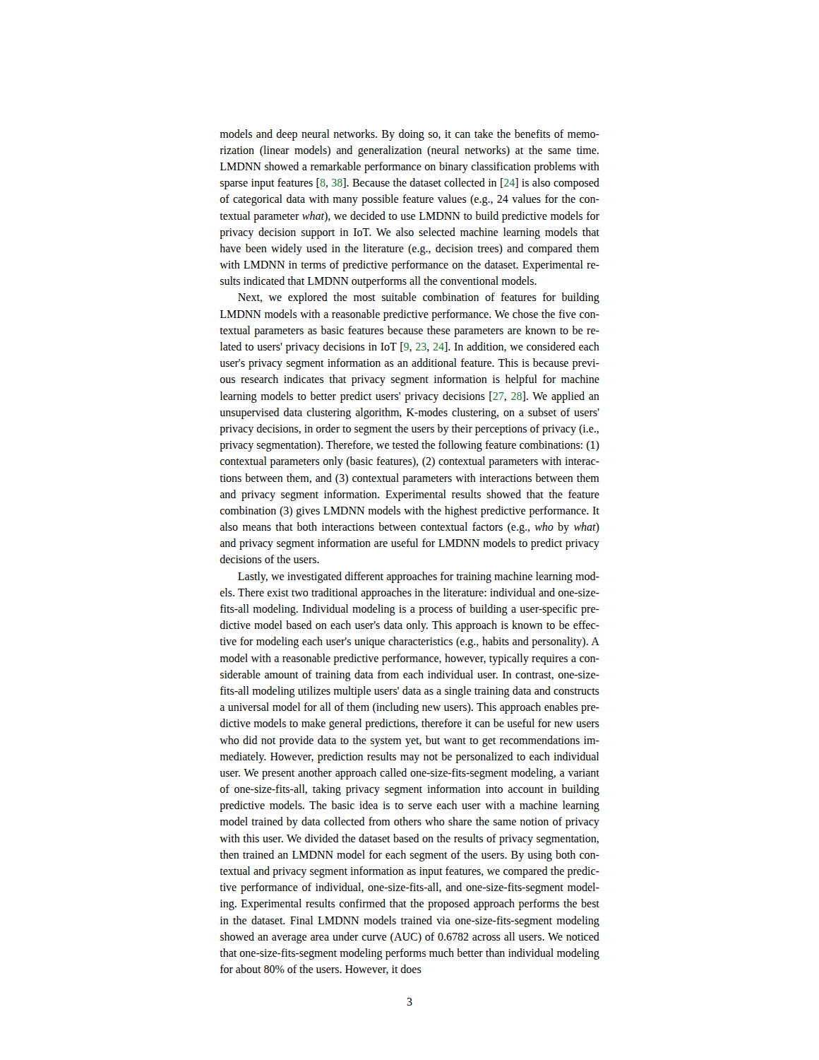models and deep neural networks. By doing so, it can take the benefits of memorization (linear models) and generalization (neural networks) at the same time. LMDNN showed a remarkable performance on binary classification problems with sparse input features [8, 38]. Because the dataset collected in [24] is also composed of categorical data with many possible feature values (e.g., 24 values for the contextual parameter what), we decided to use LMDNN to build predictive models for privacy decision support in IoT. We also selected machine learning models that have been widely used in the literature (e.g., decision trees) and compared them with LMDNN in terms of predictive performance on the dataset. Experimental results indicated that LMDNN outperforms all the conventional models.
Next, we explored the most suitable combination of features for building LMDNN models with a reasonable predictive performance. We chose the five contextual parameters as basic features because these parameters are known to be related to users' privacy decisions in IoT [9, 23, 24]. In addition, we considered each user's privacy segment information as an additional feature. This is because previous research indicates that privacy segment information is helpful for machine learning models to better predict users' privacy decisions [27, 28]. We applied an unsupervised data clustering algorithm, K-modes clustering, on a subset of users' privacy decisions, in order to segment the users by their perceptions of privacy (i.e., privacy segmentation). Therefore, we tested the following feature combinations: (1) contextual parameters only (basic features), (2) contextual parameters with interactions between them, and (3) contextual parameters with interactions between them and privacy segment information. Experimental results showed that the feature combination (3) gives LMDNN models with the highest predictive performance. It also means that both interactions between contextual factors (e.g., who by what) and privacy segment information are useful for LMDNN models to predict privacy decisions of the users.
Lastly, we investigated different approaches for training machine learning models. There exist two traditional approaches in the literature: individual and one-size-fits-all modeling. Individual modeling is a process of building a user-specific predictive model based on each user's data only. This approach is known to be effective for modeling each user's unique characteristics (e.g., habits and personality). A model with a reasonable predictive performance, however, typically requires a considerable amount of training data from each individual user. In contrast, one-size-fits-all modeling utilizes multiple users' data as a single training data and constructs a universal model for all of them (including new users). This approach enables predictive models to make general predictions, therefore it can be useful for new users who did not provide data to the system yet, but want to get recommendations immediately. However, prediction results may not be personalized to each individual user. We present another approach called one-size-fits-segment modeling, a variant of one-size-fits-all, taking privacy segment information into account in building predictive models. The basic idea is to serve each user with a machine learning model trained by data collected from others who share the same notion of privacy with this user. We divided the dataset based on the results of privacy segmentation, then trained an LMDNN model for each segment of the users. By using both contextual and privacy segment information as input features, we compared the predictive performance of individual, one-size-fits-all, and one-size-fits-segment modeling. Experimental results confirmed that the proposed approach performs the best in the dataset. Final LMDNN models trained via one-size-fits-segment modeling showed an average area under curve (AUC) of 0.6782 across all users. We noticed that one-size-fits-segment modeling performs much better than individual modeling for about 80% of the users. However, it does
3